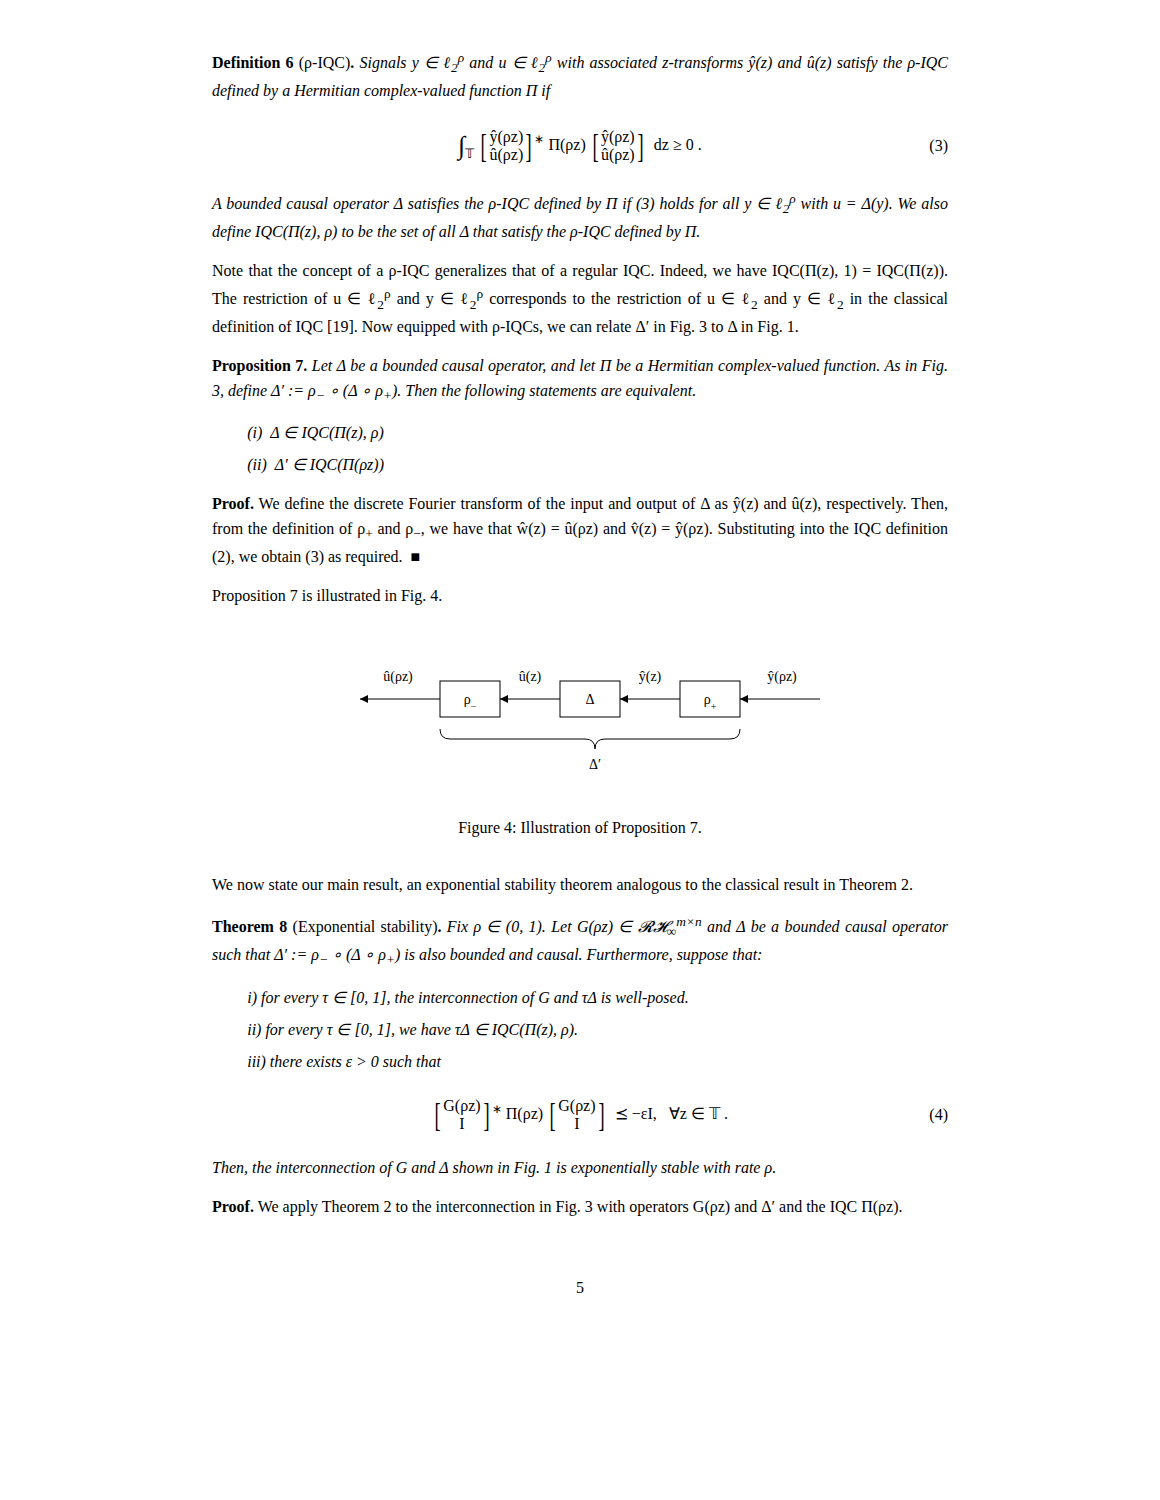Definition 6 (ρ-IQC). Signals y ∈ ℓ2ρ and u ∈ ℓ2ρ with associated z-transforms ŷ(z) and û(z) satisfy the ρ-IQC defined by a Hermitian complex-valued function Π if
∫𝕋 [ ŷ(ρz) û(ρz) ] ∗ Π(ρz) [ ŷ(ρz) û(ρz) ] dz ≥ 0 .
(3)
A bounded causal operator Δ satisfies the ρ-IQC defined by Π if (3) holds for all y ∈ ℓ2ρ with u = Δ(y). We also define IQC(Π(z), ρ) to be the set of all Δ that satisfy the ρ-IQC defined by Π.
Note that the concept of a ρ-IQC generalizes that of a regular IQC. Indeed, we have IQC(Π(z), 1) = IQC(Π(z)). The restriction of u ∈ ℓ2ρ and y ∈ ℓ2ρ corresponds to the restriction of u ∈ ℓ2 and y ∈ ℓ2 in the classical definition of IQC [19]. Now equipped with ρ-IQCs, we can relate Δ′ in Fig. 3 to Δ in Fig. 1.
Proposition 7. Let Δ be a bounded causal operator, and let Π be a Hermitian complex-valued function. As in Fig. 3, define Δ′ := ρ− ∘ (Δ ∘ ρ+). Then the following statements are equivalent.
(i) Δ ∈ IQC(Π(z), ρ)
(ii) Δ′ ∈ IQC(Π(ρz))
Proof. We define the discrete Fourier transform of the input and output of Δ as ŷ(z) and û(z), respectively. Then, from the definition of ρ+ and ρ−, we have that ŵ(z) = û(ρz) and v̂(z) = ŷ(ρz). Substituting into the IQC definition (2), we obtain (3) as required. ■
Proposition 7 is illustrated in Fig. 4.
ρ− Δ ρ+ û(ρz) û(z) ŷ(z) ŷ(ρz) Δ′
Figure 4: Illustration of Proposition 7.
We now state our main result, an exponential stability theorem analogous to the classical result in Theorem 2.
Theorem 8 (Exponential stability). Fix ρ ∈ (0, 1). Let G(ρz) ∈ 𝓡𝓗∞m×n and Δ be a bounded causal operator such that Δ′ := ρ− ∘ (Δ ∘ ρ+) is also bounded and causal. Furthermore, suppose that:
i) for every τ ∈ [0, 1], the interconnection of G and τΔ is well-posed.
ii) for every τ ∈ [0, 1], we have τΔ ∈ IQC(Π(z), ρ).
iii) there exists ε > 0 such that
[ G(ρz) I ] ∗ Π(ρz) [ G(ρz) I ] ⪯ −εI, ∀z ∈ 𝕋 .
(4)
Then, the interconnection of G and Δ shown in Fig. 1 is exponentially stable with rate ρ.
Proof. We apply Theorem 2 to the interconnection in Fig. 3 with operators G(ρz) and Δ′ and the IQC Π(ρz).
5